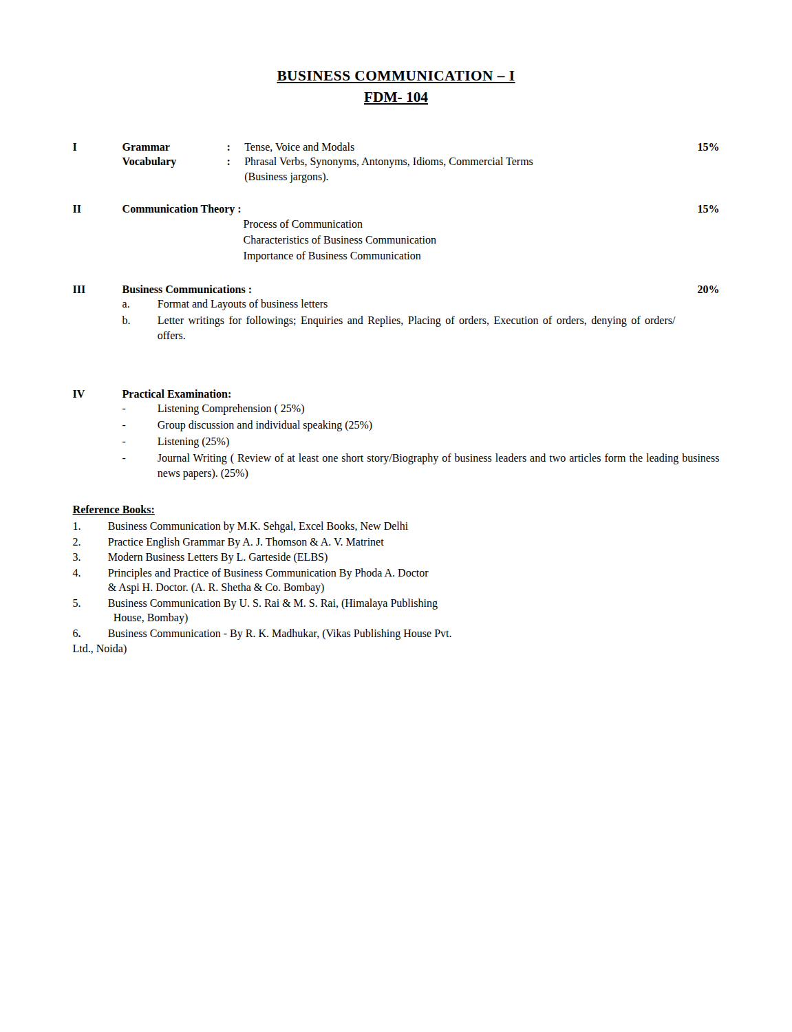BUSINESS COMMUNICATION – I
FDM- 104
| I | Grammar | : | Tense, Voice and Modals | 15% |
| | Vocabulary | : | Phrasal Verbs, Synonyms, Antonyms, Idioms, Commercial Terms (Business jargons). | |
| II | Communication Theory : | 15% |
| | Process of Communication Characteristics of Business Communication Importance of Business Communication | |
| III | Business Communications : | 20% |
| | a. Format and Layouts of business letters b. Letter writings for followings; Enquiries and Replies, Placing of orders, Execution of orders, denying of orders/ offers. | |
| IV | Practical Examination: |
| | - Listening Comprehension ( 25%) - Group discussion and individual speaking (25%) - Listening (25%) - Journal Writing ( Review of at least one short story/Biography of business leaders and two articles form the leading business news papers). (25%) |
Reference Books:
1. Business Communication by M.K. Sehgal, Excel Books, New Delhi
2. Practice English Grammar By A. J. Thomson & A. V. Matrinet
3. Modern Business Letters By L. Garteside (ELBS)
4. Principles and Practice of Business Communication By Phoda A. Doctor
& Aspi H. Doctor. (A. R. Shetha & Co. Bombay)
5. Business Communication By U. S. Rai & M. S. Rai, (Himalaya Publishing
House, Bombay)
6. Business Communication - By R. K. Madhukar, (Vikas Publishing House Pvt.
Ltd., Noida)